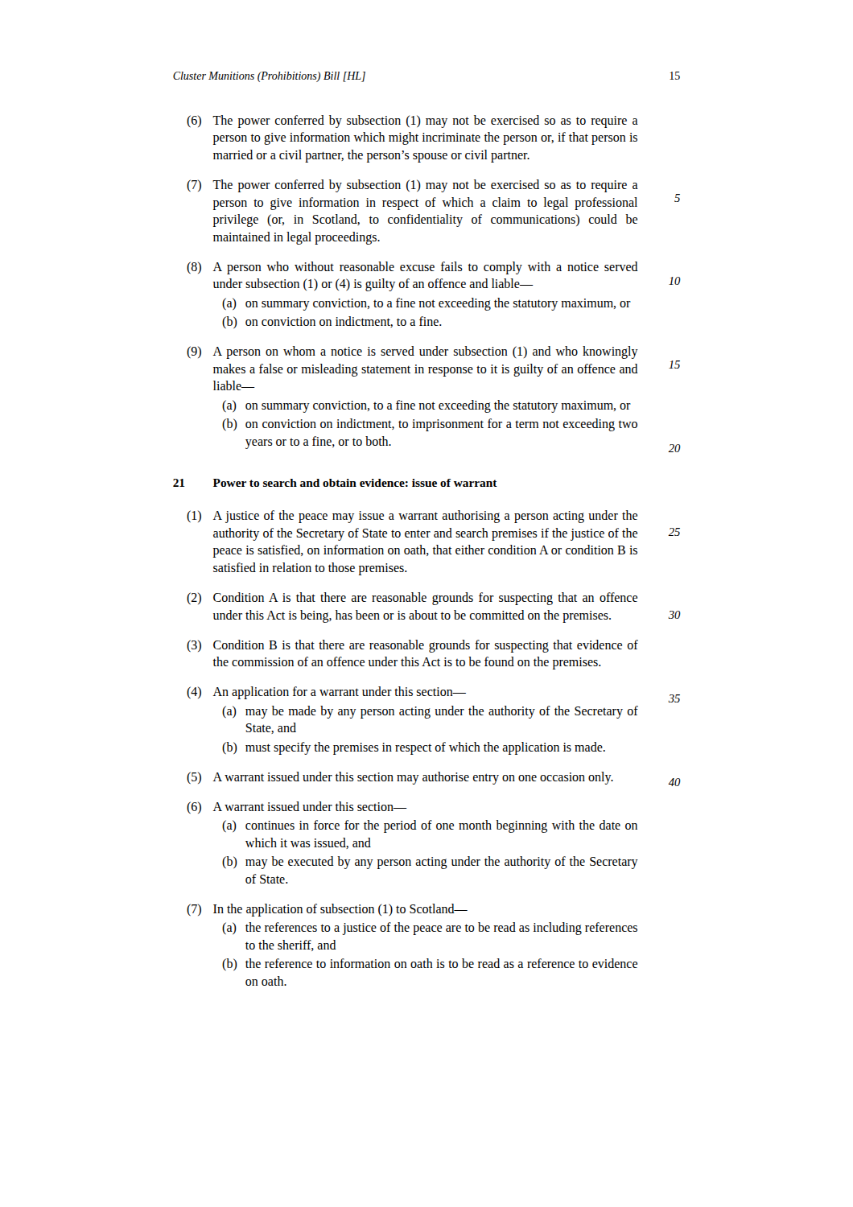Cluster Munitions (Prohibitions) Bill [HL] 15
5 10 15 20 25 30 35 40
(6)
The power conferred by subsection (1) may not be exercised so as to require a person to give information which might incriminate the person or, if that person is married or a civil partner, the person’s spouse or civil partner.
(7)
The power conferred by subsection (1) may not be exercised so as to require a person to give information in respect of which a claim to legal professional privilege (or, in Scotland, to confidentiality of communications) could be maintained in legal proceedings.
(8)
A person who without reasonable excuse fails to comply with a notice served under subsection (1) or (4) is guilty of an offence and liable—
(a)
on summary conviction, to a fine not exceeding the statutory maximum, or
(b)
on conviction on indictment, to a fine.
(9)
A person on whom a notice is served under subsection (1) and who knowingly makes a false or misleading statement in response to it is guilty of an offence and liable—
(a)
on summary conviction, to a fine not exceeding the statutory maximum, or
(b)
on conviction on indictment, to imprisonment for a term not exceeding two years or to a fine, or to both.
21
Power to search and obtain evidence: issue of warrant
(1)
A justice of the peace may issue a warrant authorising a person acting under the authority of the Secretary of State to enter and search premises if the justice of the peace is satisfied, on information on oath, that either condition A or condition B is satisfied in relation to those premises.
(2)
Condition A is that there are reasonable grounds for suspecting that an offence under this Act is being, has been or is about to be committed on the premises.
(3)
Condition B is that there are reasonable grounds for suspecting that evidence of the commission of an offence under this Act is to be found on the premises.
(4)
An application for a warrant under this section—
(a)
may be made by any person acting under the authority of the Secretary of State, and
(b)
must specify the premises in respect of which the application is made.
(5)
A warrant issued under this section may authorise entry on one occasion only.
(6)
A warrant issued under this section—
(a)
continues in force for the period of one month beginning with the date on which it was issued, and
(b)
may be executed by any person acting under the authority of the Secretary of State.
(7)
In the application of subsection (1) to Scotland—
(a)
the references to a justice of the peace are to be read as including references to the sheriff, and
(b)
the reference to information on oath is to be read as a reference to evidence on oath.